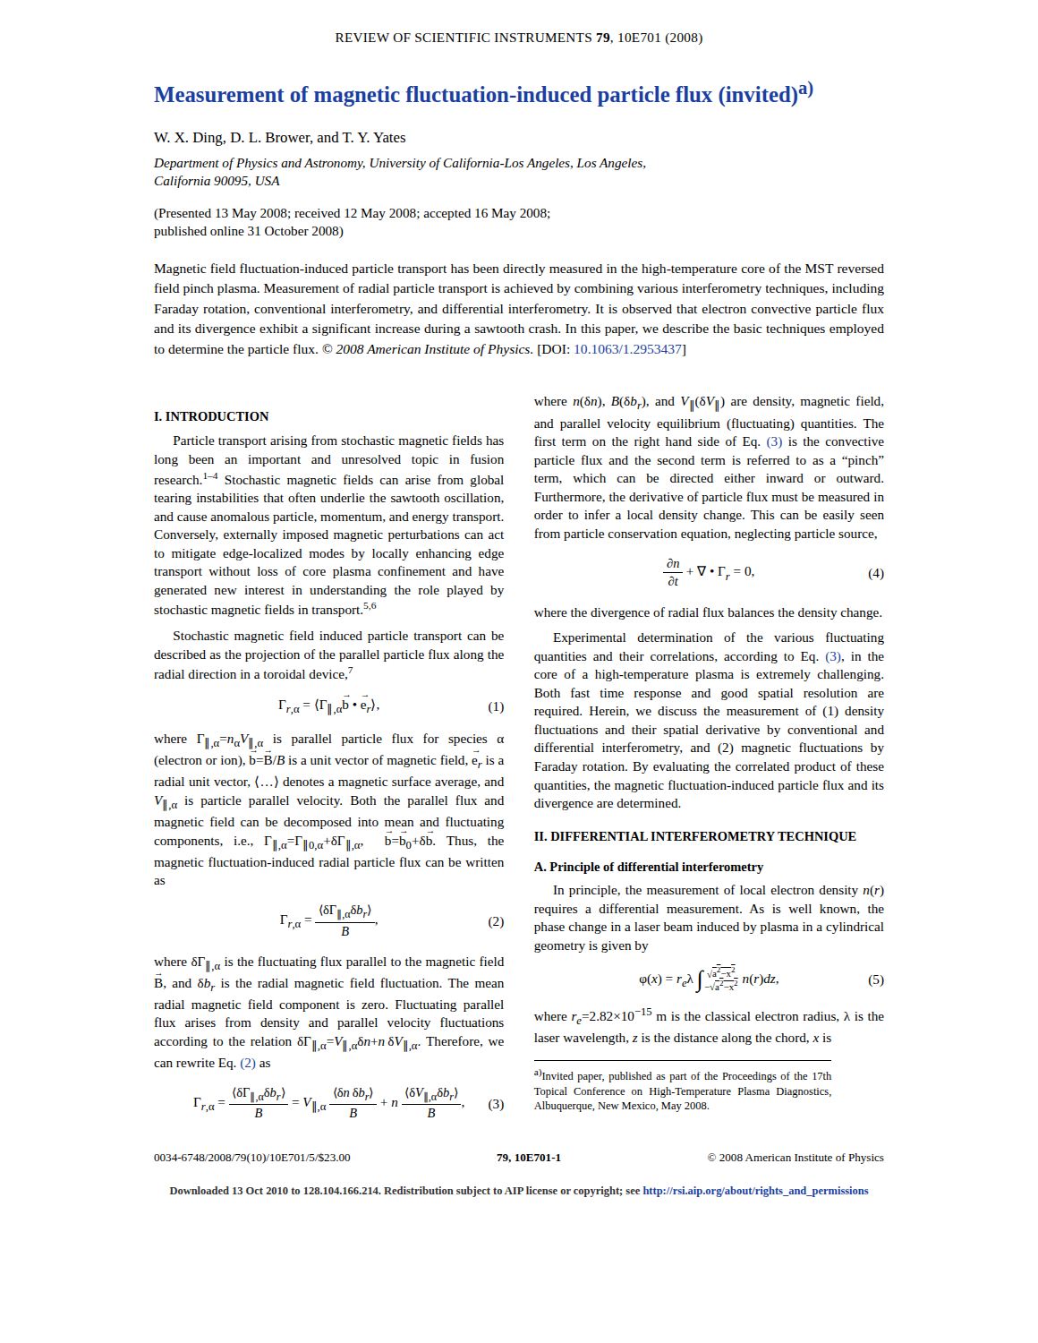REVIEW OF SCIENTIFIC INSTRUMENTS 79, 10E701 (2008)
Measurement of magnetic fluctuation-induced particle flux (invited)a)
W. X. Ding, D. L. Brower, and T. Y. Yates
Department of Physics and Astronomy, University of California-Los Angeles, Los Angeles,
California 90095, USA
(Presented 13 May 2008; received 12 May 2008; accepted 16 May 2008;
published online 31 October 2008)
Magnetic field fluctuation-induced particle transport has been directly measured in the high-temperature core of the MST reversed field pinch plasma. Measurement of radial particle transport is achieved by combining various interferometry techniques, including Faraday rotation, conventional interferometry, and differential interferometry. It is observed that electron convective particle flux and its divergence exhibit a significant increase during a sawtooth crash. In this paper, we describe the basic techniques employed to determine the particle flux. © 2008 American Institute of Physics. [DOI: 10.1063/1.2953437]
I. INTRODUCTION
Particle transport arising from stochastic magnetic fields has long been an important and unresolved topic in fusion research.1–4 Stochastic magnetic fields can arise from global tearing instabilities that often underlie the sawtooth oscillation, and cause anomalous particle, momentum, and energy transport. Conversely, externally imposed magnetic perturbations can act to mitigate edge-localized modes by locally enhancing edge transport without loss of core plasma confinement and have generated new interest in understanding the role played by stochastic magnetic fields in transport.5,6
Stochastic magnetic field induced particle transport can be described as the projection of the parallel particle flux along the radial direction in a toroidal device,7
Γr,α = ⟨Γ∥,αb • er⟩, (1)
where Γ∥,α=nαV∥,α is parallel particle flux for species α (electron or ion), b=B/B is a unit vector of magnetic field, er is a radial unit vector, ⟨…⟩ denotes a magnetic surface average, and V∥,α is particle parallel velocity. Both the parallel flux and magnetic field can be decomposed into mean and fluctuating components, i.e., Γ∥,α=Γ∥0,α+δΓ∥,α, b=b0+δb. Thus, the magnetic fluctuation-induced radial particle flux can be written as
Γr,α = ⟨δΓ∥,αδbr⟩B, (2)
where δΓ∥,α is the fluctuating flux parallel to the magnetic field B, and δbr is the radial magnetic field fluctuation. The mean radial magnetic field component is zero. Fluctuating parallel flux arises from density and parallel velocity fluctuations according to the relation δΓ∥,α=V∥,αδn+n δV∥,α. Therefore, we can rewrite Eq. (2) as
Γr,α = ⟨δΓ∥,αδbr⟩B = V∥,α ⟨δn δbr⟩B + n ⟨δV∥,αδbr⟩B, (3)
where n(δn), B(δbr), and V∥(δV∥) are density, magnetic field, and parallel velocity equilibrium (fluctuating) quantities. The first term on the right hand side of Eq. (3) is the convective particle flux and the second term is referred to as a “pinch” term, which can be directed either inward or outward. Furthermore, the derivative of particle flux must be measured in order to infer a local density change. This can be easily seen from particle conservation equation, neglecting particle source,
∂n∂t + ∇ • Γr = 0, (4)
where the divergence of radial flux balances the density change.
Experimental determination of the various fluctuating quantities and their correlations, according to Eq. (3), in the core of a high-temperature plasma is extremely challenging. Both fast time response and good spatial resolution are required. Herein, we discuss the measurement of (1) density fluctuations and their spatial derivative by conventional and differential interferometry, and (2) magnetic fluctuations by Faraday rotation. By evaluating the correlated product of these quantities, the magnetic fluctuation-induced particle flux and its divergence are determined.
II. DIFFERENTIAL INTERFEROMETRY TECHNIQUE
A. Principle of differential interferometry
In principle, the measurement of local electron density n(r) requires a differential measurement. As is well known, the phase change in a laser beam induced by plasma in a cylindrical geometry is given by
φ(x) = reλ ∫√a2−x2
−√a2−x2 n(r)dz, (5)
where re=2.82×10−15 m is the classical electron radius, λ is the laser wavelength, z is the distance along the chord, x is
a)Invited paper, published as part of the Proceedings of the 17th Topical Conference on High-Temperature Plasma Diagnostics, Albuquerque, New Mexico, May 2008.
0034-6748/2008/79(10)/10E701/5/$23.00 79, 10E701-1 © 2008 American Institute of Physics
Downloaded 13 Oct 2010 to 128.104.166.214. Redistribution subject to AIP license or copyright; see http://rsi.aip.org/about/rights_and_permissions